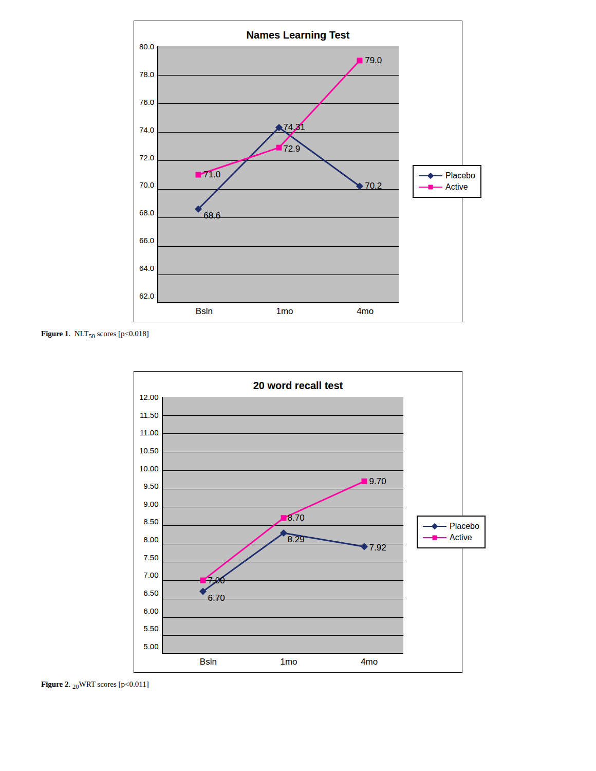Names Learning Test
80.0 78.0 76.0 74.0 72.0 70.0 68.0 66.0 64.0 62.0
68.6 71.0 74.31 72.9 70.2 79.0
Bsln 1mo 4mo
Placebo
Active
Figure 1. NLT50 scores [p<0.018]
20 word recall test
12.00 11.50 11.00 10.50 10.00 9.50 9.00 8.50 8.00 7.50 7.00 6.50 6.00 5.50 5.00
6.70 7.00 8.29 8.70 7.92 9.70
Bsln 1mo 4mo
Placebo
Active
Figure 2. 20WRT scores [p<0.011]